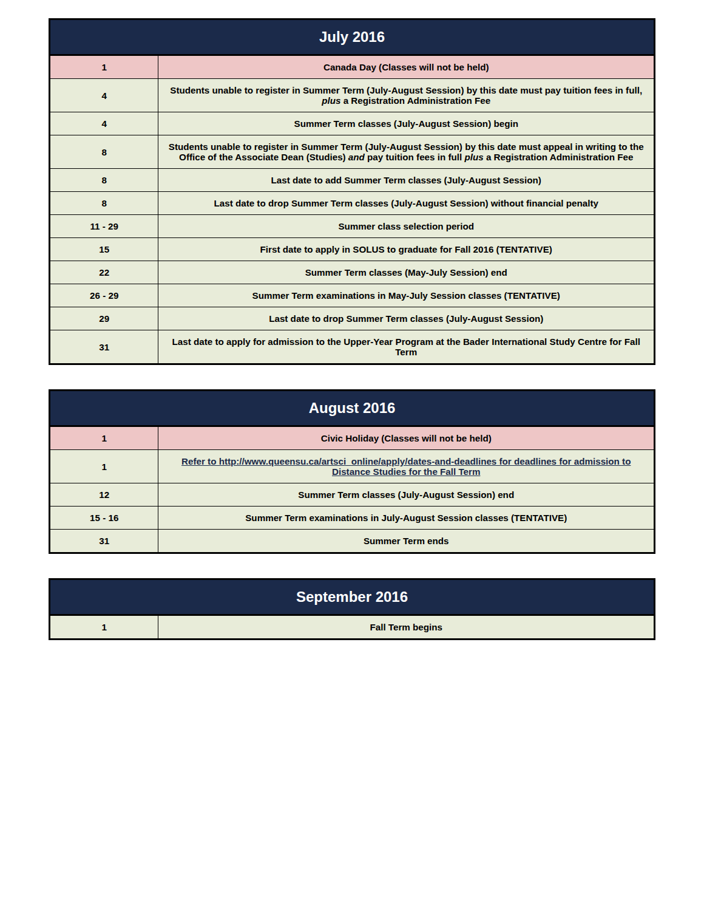July 2016
| 1 | Canada Day (Classes will not be held) |
| 4 | Students unable to register in Summer Term (July-August Session) by this date must pay tuition fees in full, plus a Registration Administration Fee |
| 4 | Summer Term classes (July-August Session) begin |
| 8 | Students unable to register in Summer Term (July-August Session) by this date must appeal in writing to the Office of the Associate Dean (Studies) and pay tuition fees in full plus a Registration Administration Fee |
| 8 | Last date to add Summer Term classes (July-August Session) |
| 8 | Last date to drop Summer Term classes (July-August Session) without financial penalty |
| 11 - 29 | Summer class selection period |
| 15 | First date to apply in SOLUS to graduate for Fall 2016 (TENTATIVE) |
| 22 | Summer Term classes (May-July Session) end |
| 26 - 29 | Summer Term examinations in May-July Session classes (TENTATIVE) |
| 29 | Last date to drop Summer Term classes (July-August Session) |
| 31 | Last date to apply for admission to the Upper-Year Program at the Bader International Study Centre for Fall Term |
August 2016
| 1 | Civic Holiday (Classes will not be held) |
| 1 | Refer to http://www.queensu.ca/artsci_online/apply/dates-and-deadlines for deadlines for admission to Distance Studies for the Fall Term |
| 12 | Summer Term classes (July-August Session) end |
| 15 - 16 | Summer Term examinations in July-August Session classes (TENTATIVE) |
| 31 | Summer Term ends |
September 2016
| 1 | Fall Term begins |